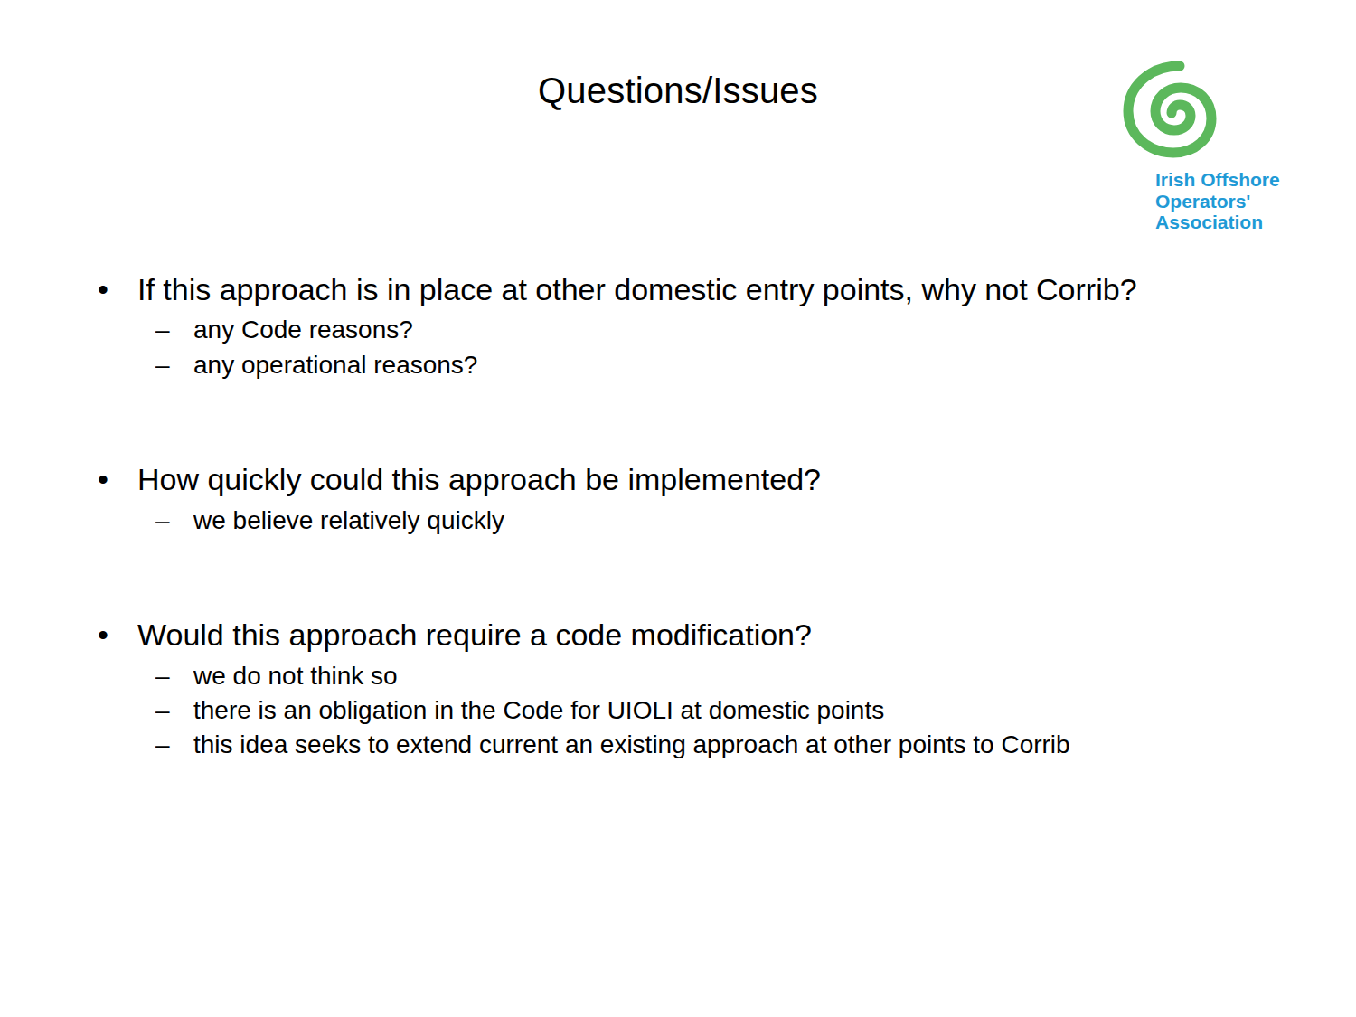Questions/Issues
Irish Offshore
Operators'
Association
If this approach is in place at other domestic entry points, why not Corrib?
any Code reasons?
any operational reasons?
How quickly could this approach be implemented?
we believe relatively quickly
Would this approach require a code modification?
we do not think so
there is an obligation in the Code for UIOLI at domestic points
this idea seeks to extend current an existing approach at other points to Corrib